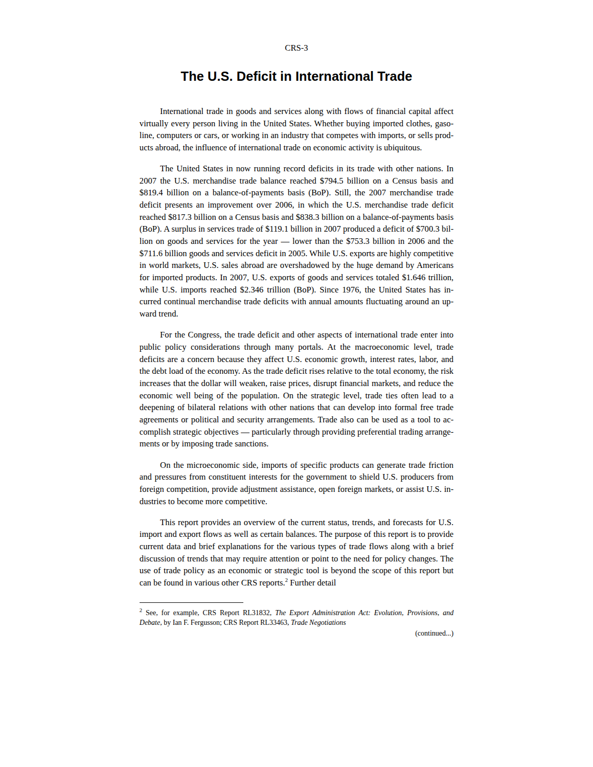CRS-3
The U.S. Deficit in International Trade
International trade in goods and services along with flows of financial capital affect virtually every person living in the United States. Whether buying imported clothes, gasoline, computers or cars, or working in an industry that competes with imports, or sells products abroad, the influence of international trade on economic activity is ubiquitous.
The United States in now running record deficits in its trade with other nations. In 2007 the U.S. merchandise trade balance reached $794.5 billion on a Census basis and $819.4 billion on a balance-of-payments basis (BoP). Still, the 2007 merchandise trade deficit presents an improvement over 2006, in which the U.S. merchandise trade deficit reached $817.3 billion on a Census basis and $838.3 billion on a balance-of-payments basis (BoP). A surplus in services trade of $119.1 billion in 2007 produced a deficit of $700.3 billion on goods and services for the year — lower than the $753.3 billion in 2006 and the $711.6 billion goods and services deficit in 2005. While U.S. exports are highly competitive in world markets, U.S. sales abroad are overshadowed by the huge demand by Americans for imported products. In 2007, U.S. exports of goods and services totaled $1.646 trillion, while U.S. imports reached $2.346 trillion (BoP). Since 1976, the United States has incurred continual merchandise trade deficits with annual amounts fluctuating around an upward trend.
For the Congress, the trade deficit and other aspects of international trade enter into public policy considerations through many portals. At the macroeconomic level, trade deficits are a concern because they affect U.S. economic growth, interest rates, labor, and the debt load of the economy. As the trade deficit rises relative to the total economy, the risk increases that the dollar will weaken, raise prices, disrupt financial markets, and reduce the economic well being of the population. On the strategic level, trade ties often lead to a deepening of bilateral relations with other nations that can develop into formal free trade agreements or political and security arrangements. Trade also can be used as a tool to accomplish strategic objectives — particularly through providing preferential trading arrangements or by imposing trade sanctions.
On the microeconomic side, imports of specific products can generate trade friction and pressures from constituent interests for the government to shield U.S. producers from foreign competition, provide adjustment assistance, open foreign markets, or assist U.S. industries to become more competitive.
This report provides an overview of the current status, trends, and forecasts for U.S. import and export flows as well as certain balances. The purpose of this report is to provide current data and brief explanations for the various types of trade flows along with a brief discussion of trends that may require attention or point to the need for policy changes. The use of trade policy as an economic or strategic tool is beyond the scope of this report but can be found in various other CRS reports.2 Further detail
2 See, for example, CRS Report RL31832, The Export Administration Act: Evolution, Provisions, and Debate, by Ian F. Fergusson; CRS Report RL33463, Trade Negotiations
(continued...)